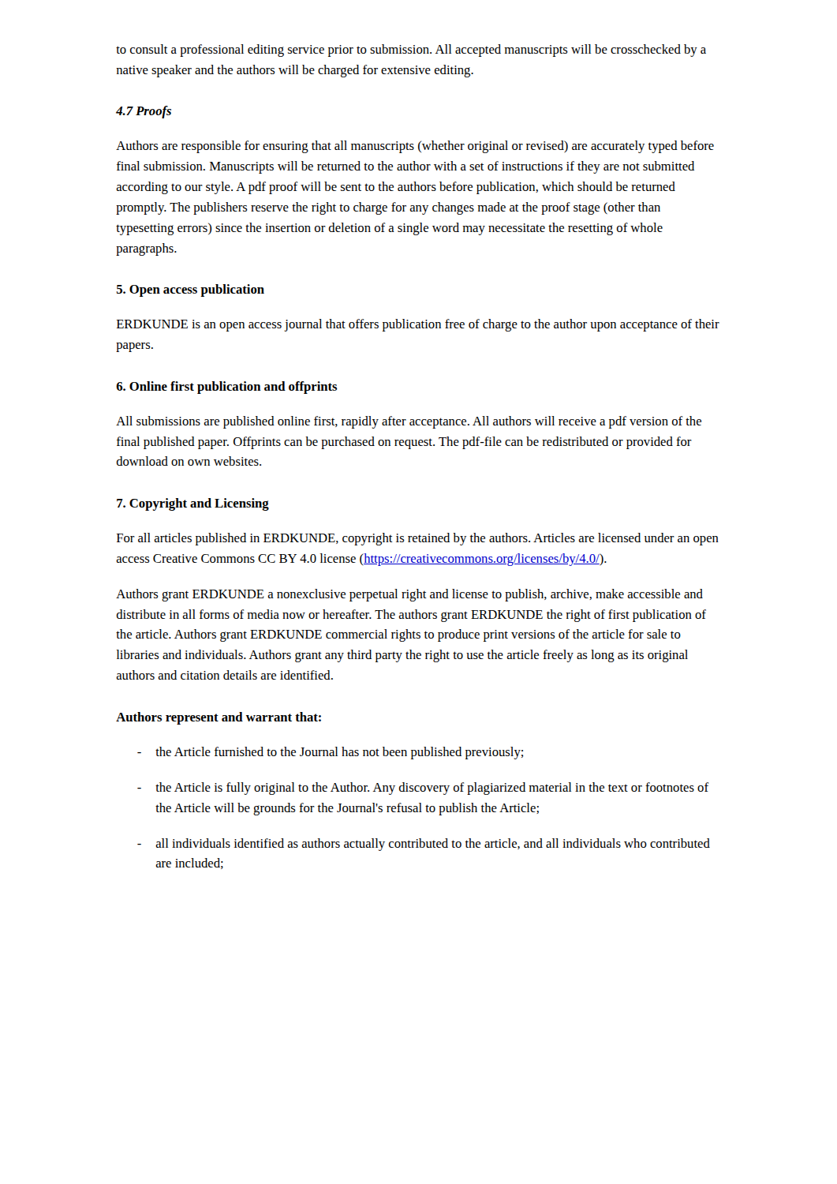to consult a professional editing service prior to submission. All accepted manuscripts will be crosschecked by a native speaker and the authors will be charged for extensive editing.
4.7 Proofs
Authors are responsible for ensuring that all manuscripts (whether original or revised) are accurately typed before final submission. Manuscripts will be returned to the author with a set of instructions if they are not submitted according to our style. A pdf proof will be sent to the authors before publication, which should be returned promptly. The publishers reserve the right to charge for any changes made at the proof stage (other than typesetting errors) since the insertion or deletion of a single word may necessitate the resetting of whole paragraphs.
5. Open access publication
ERDKUNDE is an open access journal that offers publication free of charge to the author upon acceptance of their papers.
6. Online first publication and offprints
All submissions are published online first, rapidly after acceptance. All authors will receive a pdf version of the final published paper. Offprints can be purchased on request. The pdf-file can be redistributed or provided for download on own websites.
7. Copyright and Licensing
For all articles published in ERDKUNDE, copyright is retained by the authors. Articles are licensed under an open access Creative Commons CC BY 4.0 license (https://creativecommons.org/licenses/by/4.0/).
Authors grant ERDKUNDE a nonexclusive perpetual right and license to publish, archive, make accessible and distribute in all forms of media now or hereafter. The authors grant ERDKUNDE the right of first publication of the article. Authors grant ERDKUNDE commercial rights to produce print versions of the article for sale to libraries and individuals. Authors grant any third party the right to use the article freely as long as its original authors and citation details are identified.
Authors represent and warrant that:
the Article furnished to the Journal has not been published previously;
the Article is fully original to the Author. Any discovery of plagiarized material in the text or footnotes of the Article will be grounds for the Journal's refusal to publish the Article;
all individuals identified as authors actually contributed to the article, and all individuals who contributed are included;